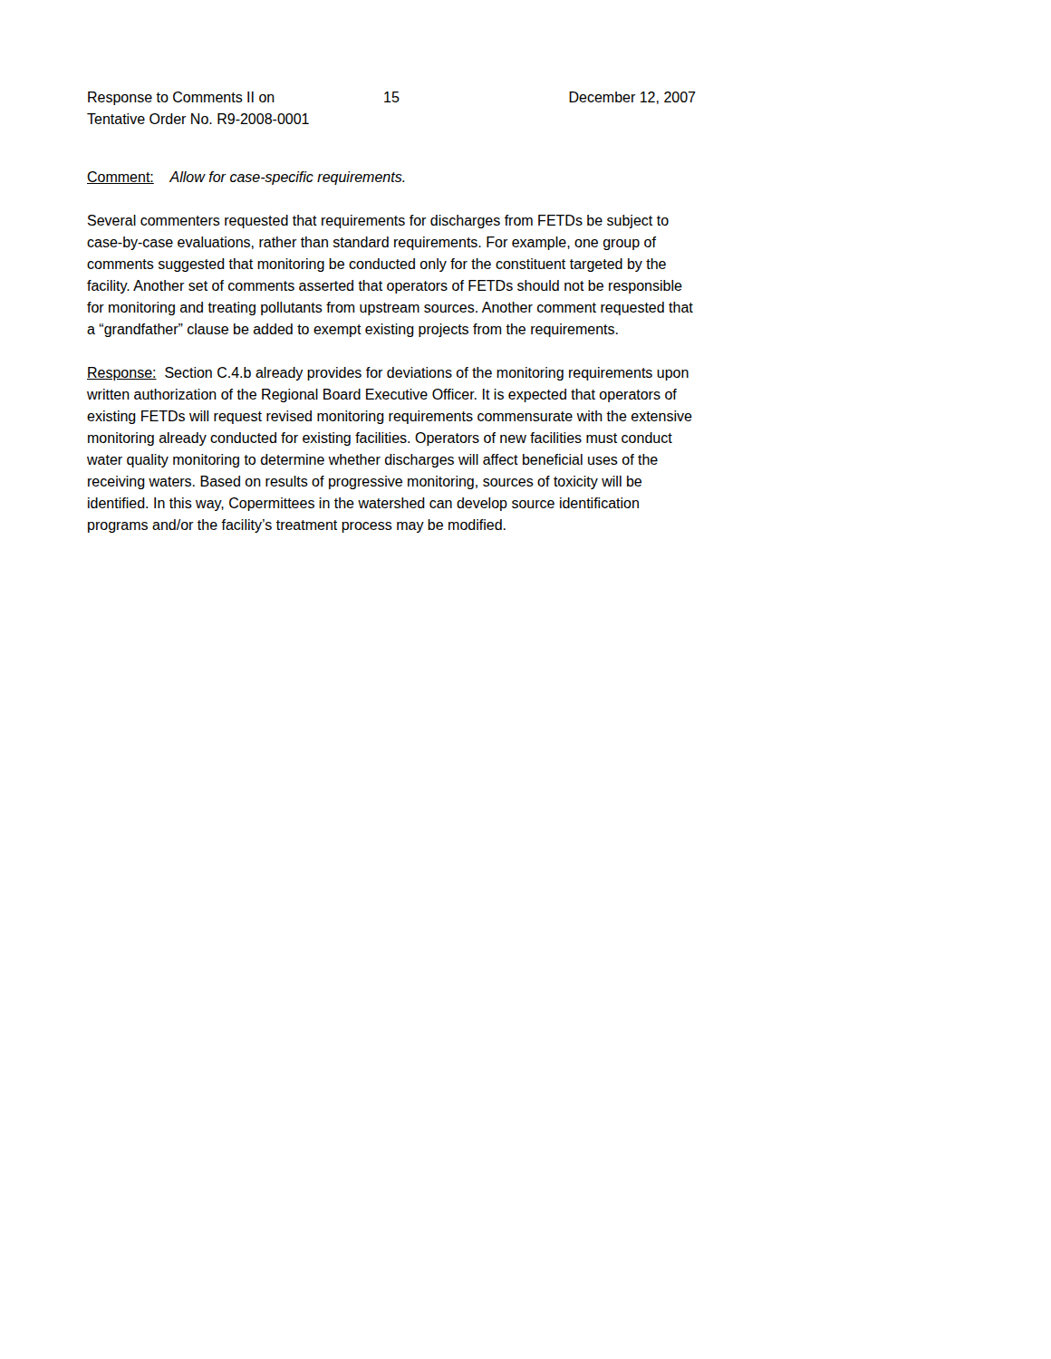Response to Comments II on
Tentative Order No. R9-2008-0001
15
December 12, 2007
Comment: Allow for case-specific requirements.
Several commenters requested that requirements for discharges from FETDs be subject to case-by-case evaluations, rather than standard requirements. For example, one group of comments suggested that monitoring be conducted only for the constituent targeted by the facility. Another set of comments asserted that operators of FETDs should not be responsible for monitoring and treating pollutants from upstream sources. Another comment requested that a “grandfather” clause be added to exempt existing projects from the requirements.
Response: Section C.4.b already provides for deviations of the monitoring requirements upon written authorization of the Regional Board Executive Officer. It is expected that operators of existing FETDs will request revised monitoring requirements commensurate with the extensive monitoring already conducted for existing facilities. Operators of new facilities must conduct water quality monitoring to determine whether discharges will affect beneficial uses of the receiving waters. Based on results of progressive monitoring, sources of toxicity will be identified. In this way, Copermittees in the watershed can develop source identification programs and/or the facility’s treatment process may be modified.